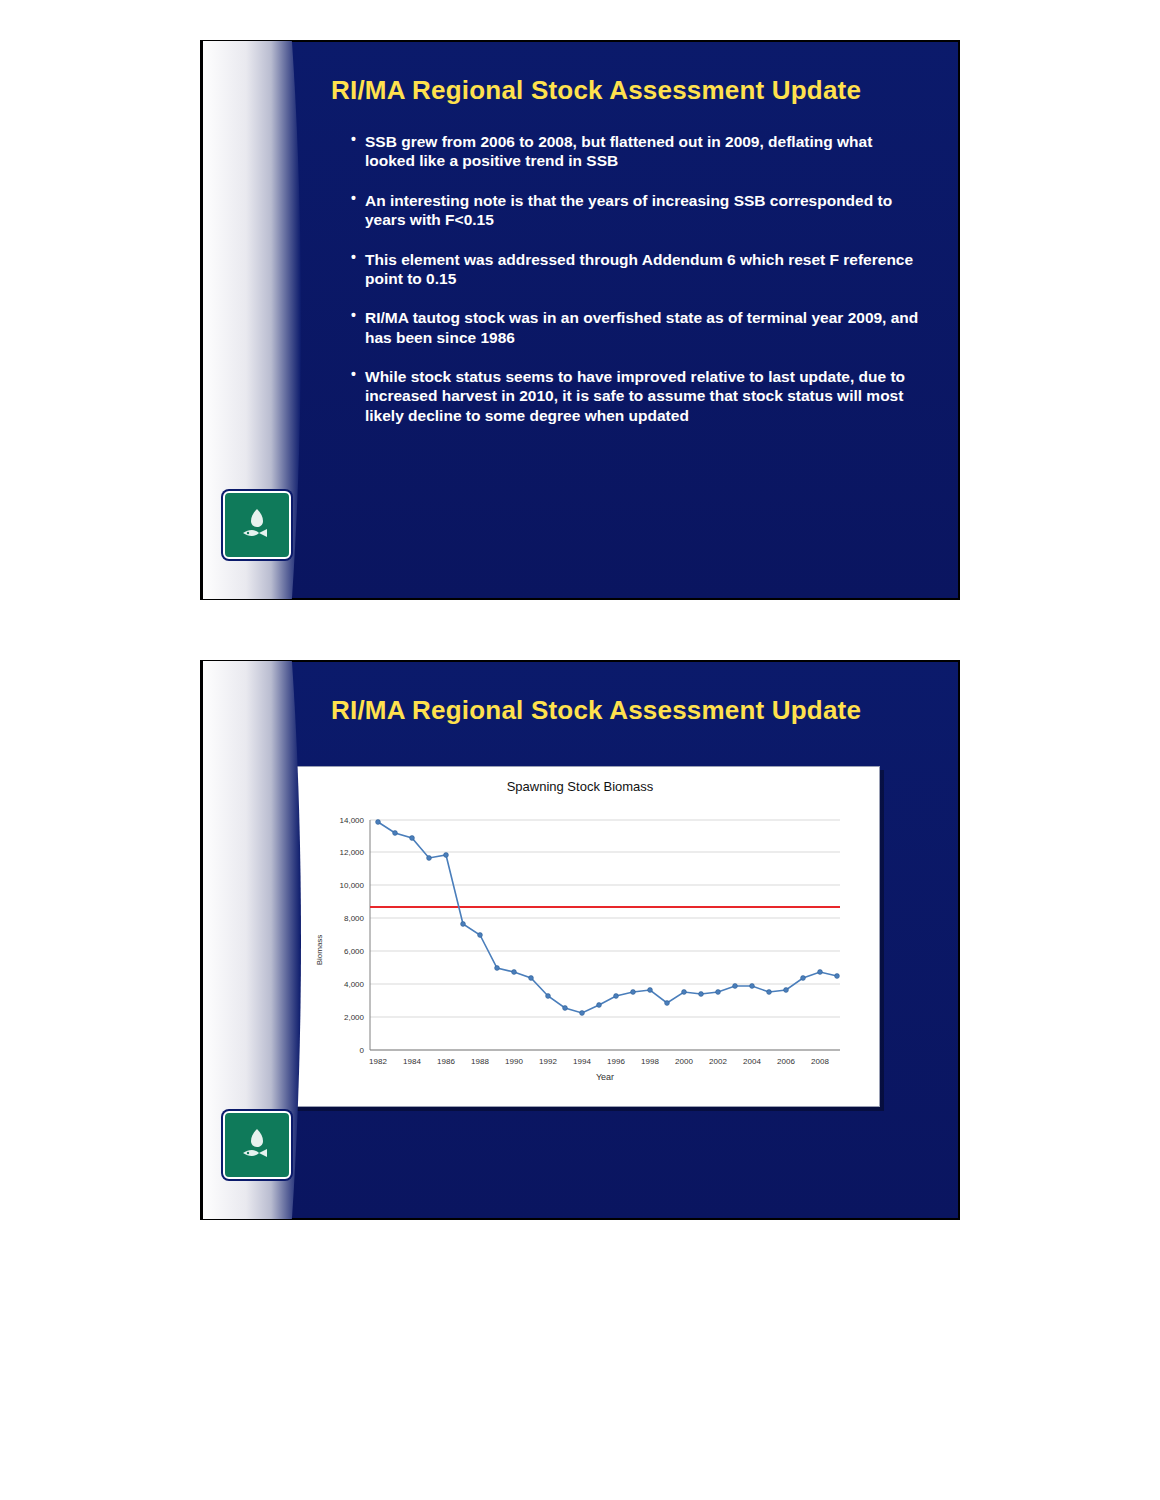RI/MA Regional Stock Assessment Update
SSB grew from 2006 to 2008, but flattened out in 2009, deflating what looked like a positive trend in SSB
An interesting note is that the years of increasing SSB corresponded to years with F<0.15
This element was addressed through Addendum 6 which reset F reference point to 0.15
RI/MA tautog stock was in an overfished state as of terminal year 2009, and has been since 1986
While stock status seems to have improved relative to last update, due to increased harvest in 2010, it is safe to assume that stock status will most likely decline to some degree when updated
RI/MA Regional Stock Assessment Update
Spawning Stock Biomass
0 2,000 4,000 6,000 8,000 10,000 12,000 14,000 Biomass 1982 1984 1986 1988 1990 1992 1994 1996 1998 2000 2002 2004 2006 2008 Year